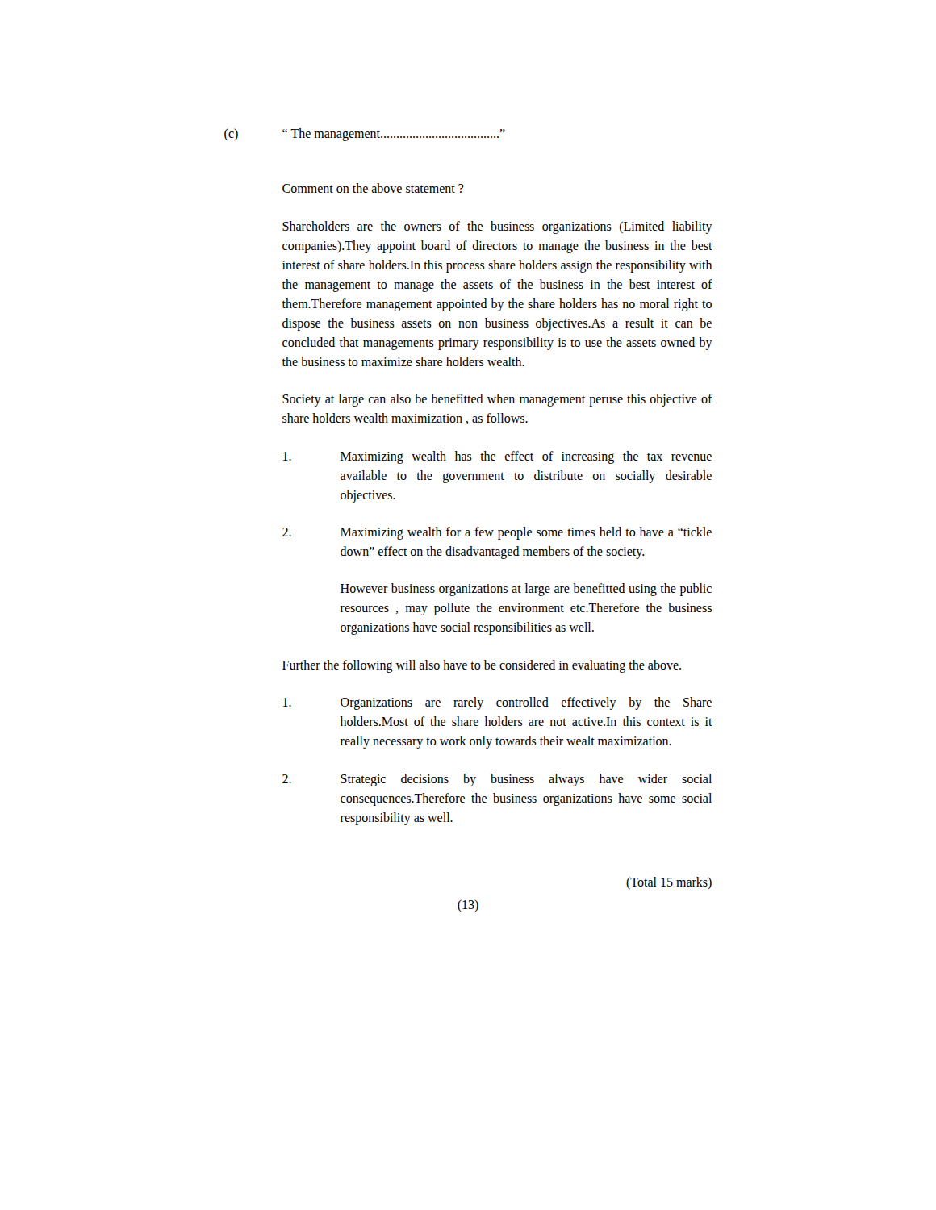(c)
“ The management.....................................”
Comment on the above statement ?
Shareholders are the owners of the business organizations (Limited liability companies).They appoint board of directors to manage the business in the best interest of share holders.In this process share holders assign the responsibility with the management to manage the assets of the business in the best interest of them.Therefore management appointed by the share holders has no moral right to dispose the business assets on non business objectives.As a result it can be concluded that managements primary responsibility is to use the assets owned by the business to maximize share holders wealth.
Society at large can also be benefitted when management peruse this objective of share holders wealth maximization , as follows.
1.
Maximizing wealth has the effect of increasing the tax revenue available to the government to distribute on socially desirable objectives.
2.
Maximizing wealth for a few people some times held to have a “tickle down” effect on the disadvantaged members of the society.
However business organizations at large are benefitted using the public resources , may pollute the environment etc.Therefore the business organizations have social responsibilities as well.
Further the following will also have to be considered in evaluating the above.
1.
Organizations are rarely controlled effectively by the Share holders.Most of the share holders are not active.In this context is it really necessary to work only towards their wealt maximization.
2.
Strategic decisions by business always have wider social consequences.Therefore the business organizations have some social responsibility as well.
(Total 15 marks)
(13)